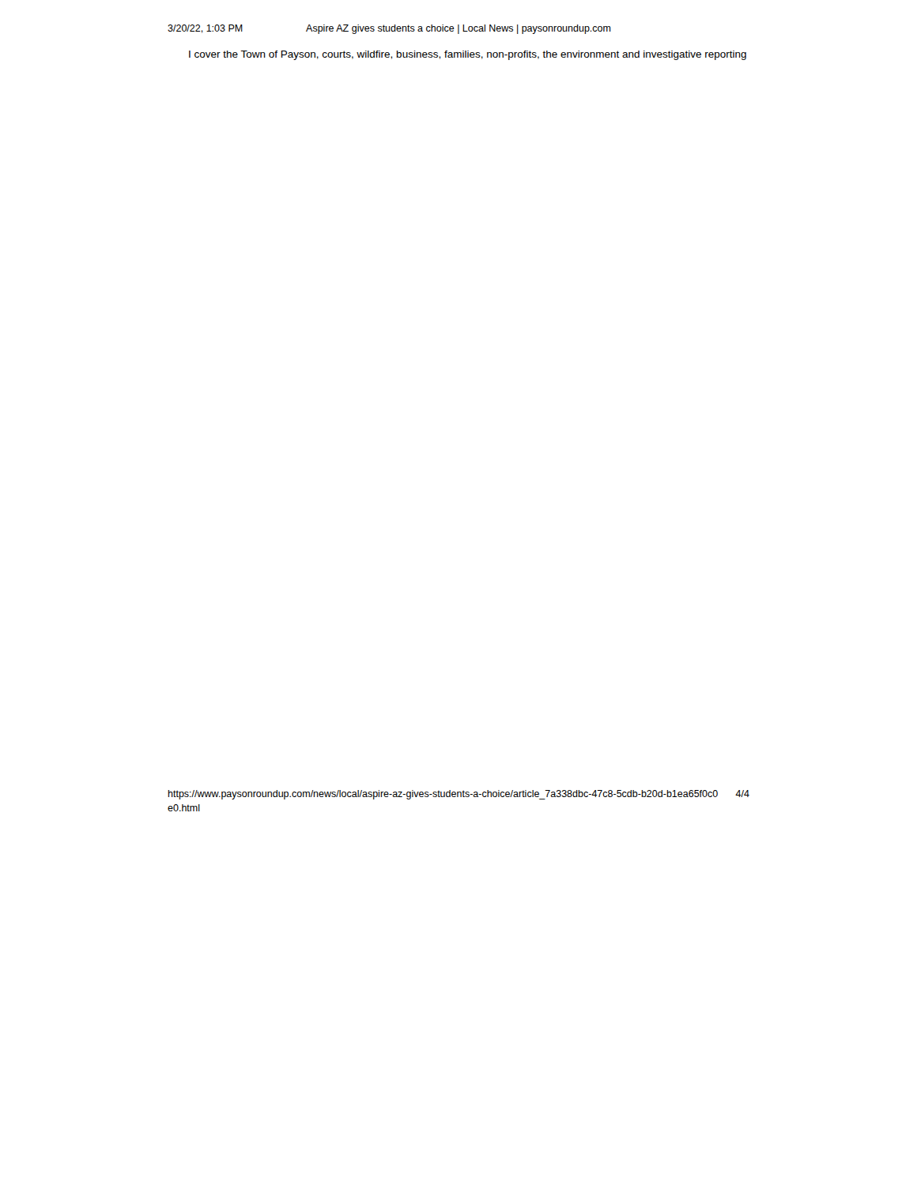3/20/22, 1:03 PM Aspire AZ gives students a choice | Local News | paysonroundup.com 3/20/22, 1:03 PM
I cover the Town of Payson, courts, wildfire, business, families, non-profits, the environment and investigative reporting
https://www.paysonroundup.com/news/local/aspire-az-gives-students-a-choice/article_7a338dbc-47c8-5cdb-b20d-b1ea65f0c0e0.html 4/4